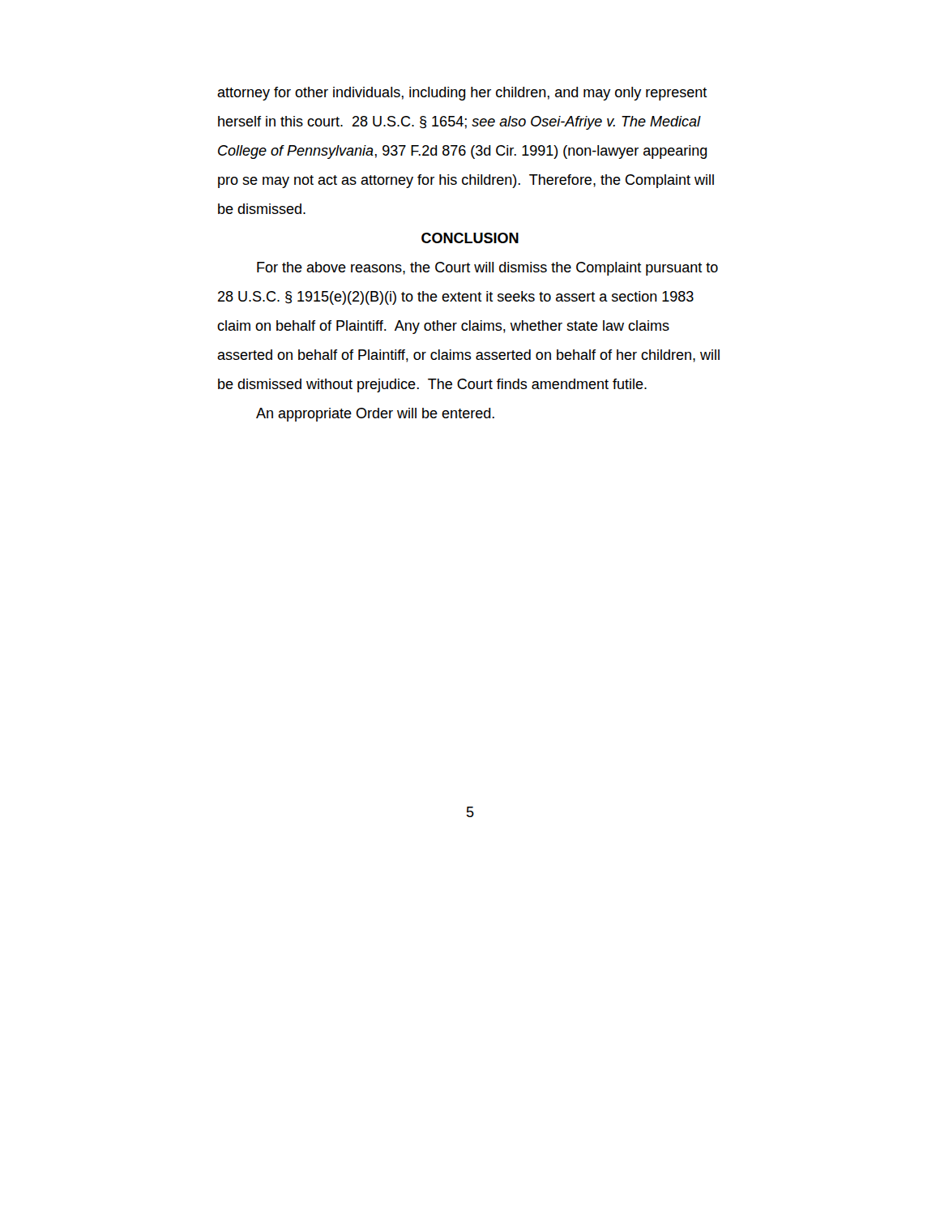attorney for other individuals, including her children, and may only represent herself in this court. 28 U.S.C. § 1654; see also Osei-Afriye v. The Medical College of Pennsylvania, 937 F.2d 876 (3d Cir. 1991) (non-lawyer appearing pro se may not act as attorney for his children). Therefore, the Complaint will be dismissed.
CONCLUSION
For the above reasons, the Court will dismiss the Complaint pursuant to 28 U.S.C. § 1915(e)(2)(B)(i) to the extent it seeks to assert a section 1983 claim on behalf of Plaintiff. Any other claims, whether state law claims asserted on behalf of Plaintiff, or claims asserted on behalf of her children, will be dismissed without prejudice. The Court finds amendment futile.
An appropriate Order will be entered.
5